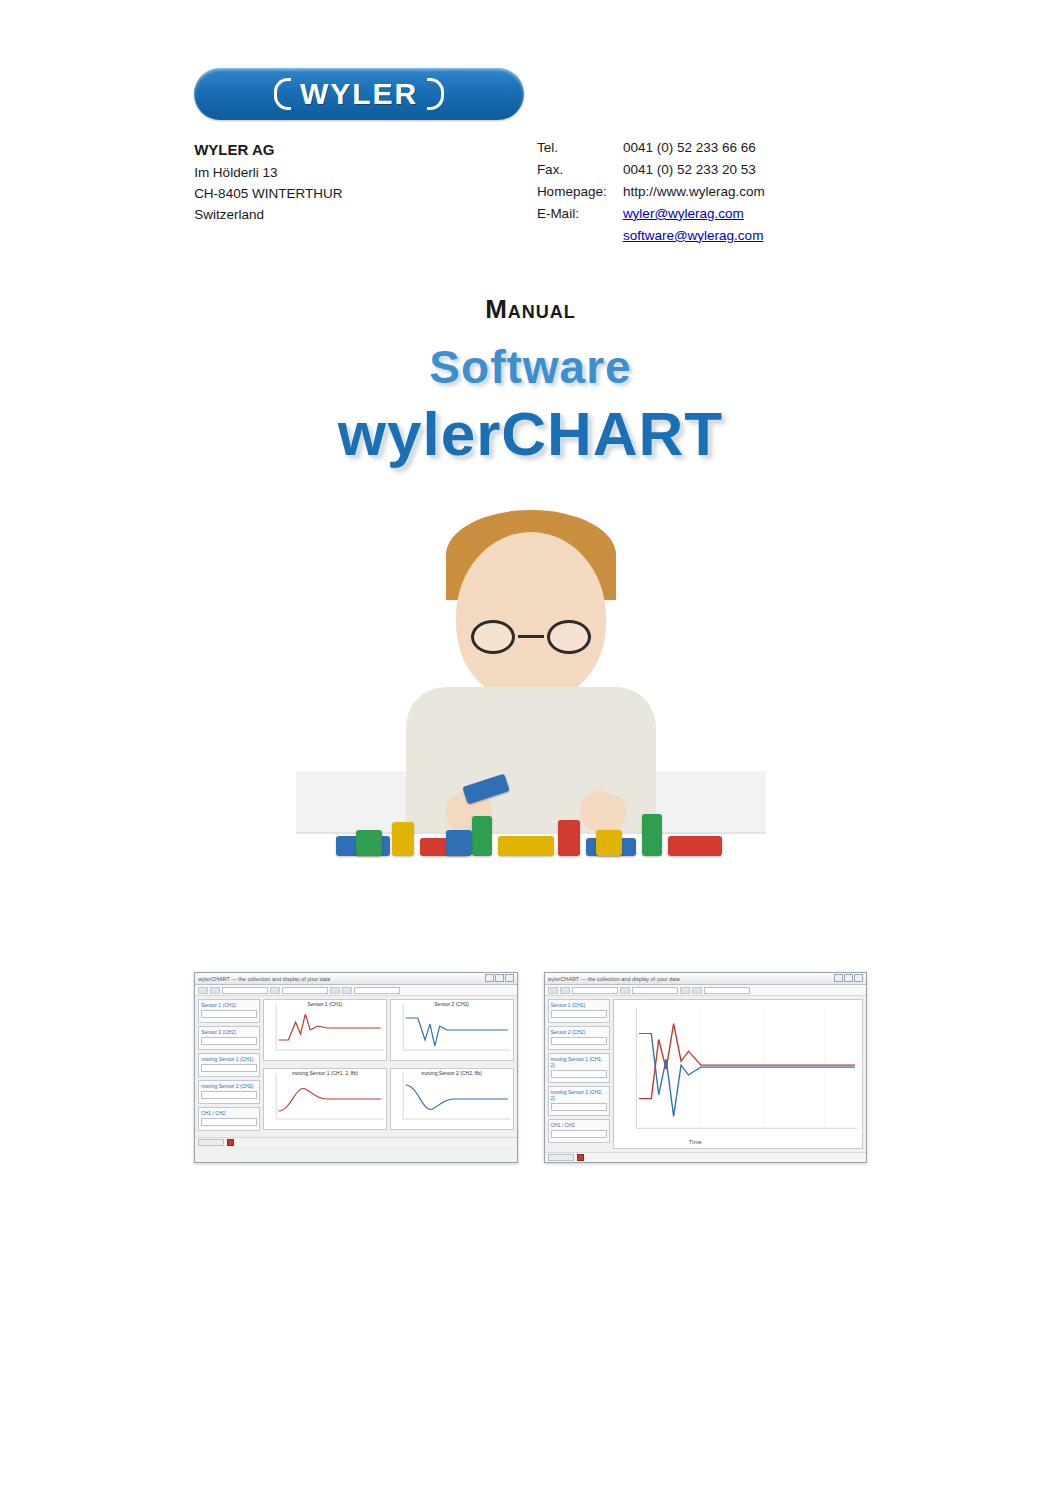WYLER
WYLER AG
Im Hölderli 13
CH-8405 WINTERTHUR
Switzerland
| Tel. | 0041 (0) 52 233 66 66 |
| Fax. | 0041 (0) 52 233 20 53 |
| Homepage: | http://www.wylerag.com |
| E-Mail: | wyler@wylerag.com |
| | software@wylerag.com |
Manual
Software wylerCHART
wylerCHART — the collection and display of your data
Sensor 1 (CH1)
Sensor 2 (CH2)
moving Sensor 1 (CH1)
moving Sensor 2 (CH2)
CH1 / CH2
Sensor 1 (CH1)
Sensor 2 (CH2)
moving Sensor 1 (CH1, 2, 8b)
moving Sensor 2 (CH2, 8b)
wylerCHART — the collection and display of your data
Sensor 1 (CH1)
Sensor 2 (CH2)
moving Sensor 1 (CH1, 2)
moving Sensor 2 (CH2, 2)
CH1 / CH2
Time